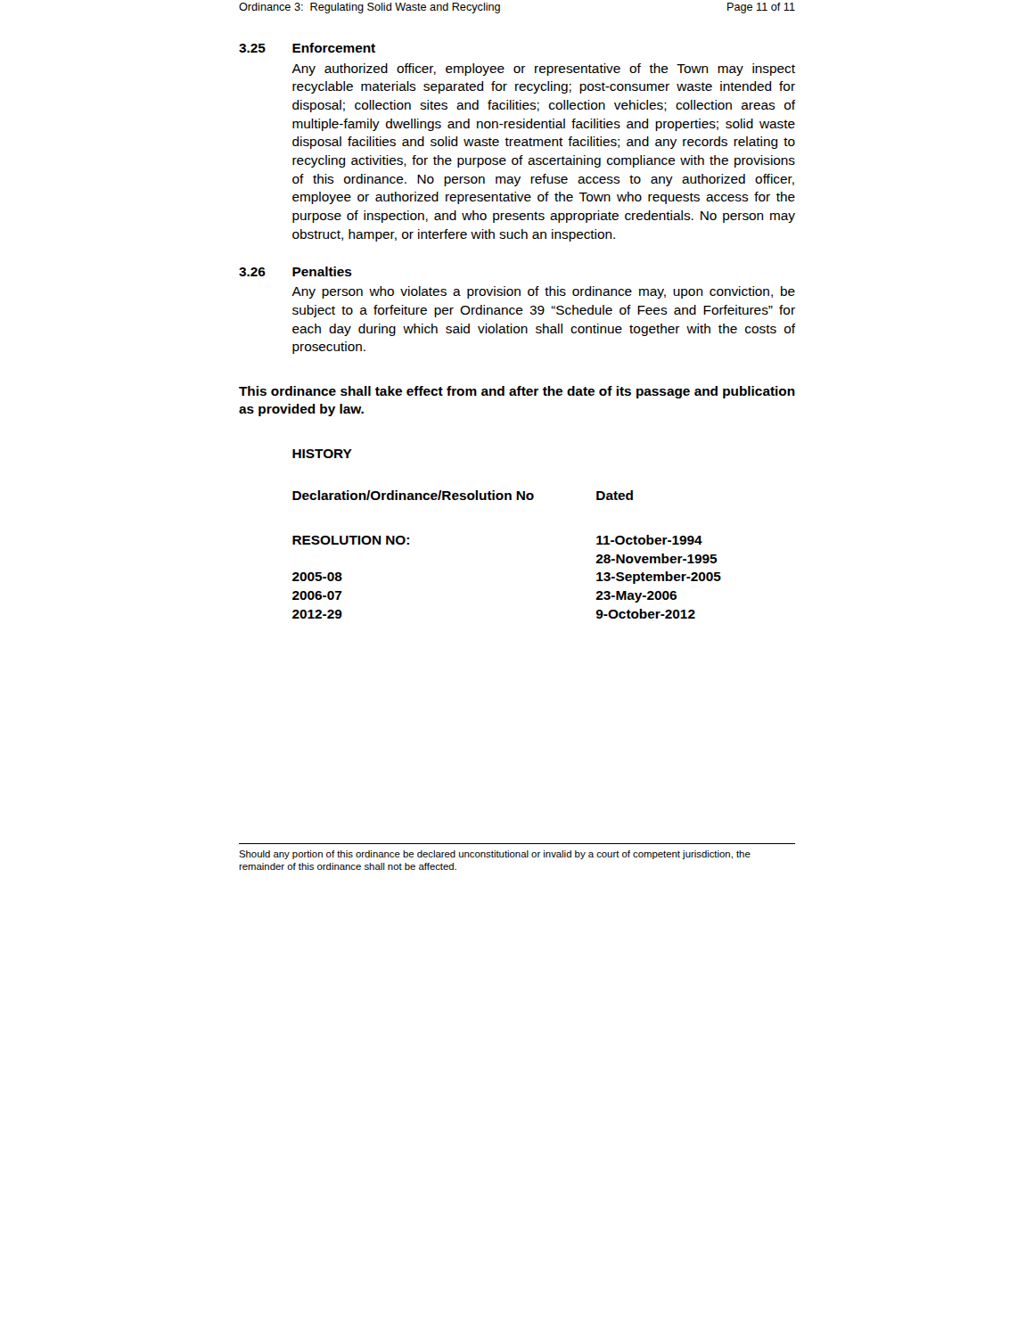Ordinance 3: Regulating Solid Waste and Recycling
Page 11 of 11
3.25 Enforcement
Any authorized officer, employee or representative of the Town may inspect recyclable materials separated for recycling; post-consumer waste intended for disposal; collection sites and facilities; collection vehicles; collection areas of multiple-family dwellings and non-residential facilities and properties; solid waste disposal facilities and solid waste treatment facilities; and any records relating to recycling activities, for the purpose of ascertaining compliance with the provisions of this ordinance. No person may refuse access to any authorized officer, employee or authorized representative of the Town who requests access for the purpose of inspection, and who presents appropriate credentials. No person may obstruct, hamper, or interfere with such an inspection.
3.26 Penalties
Any person who violates a provision of this ordinance may, upon conviction, be subject to a forfeiture per Ordinance 39 “Schedule of Fees and Forfeitures” for each day during which said violation shall continue together with the costs of prosecution.
This ordinance shall take effect from and after the date of its passage and publication as provided by law.
HISTORY
| Declaration/Ordinance/Resolution No | Dated |
| RESOLUTION NO: | 11-October-1994 |
| | 28‑November-1995 |
| 2005-08 | 13-September-2005 |
| 2006-07 | 23-May-2006 |
| 2012-29 | 9-October-2012 |
Should any portion of this ordinance be declared unconstitutional or invalid by a court of competent jurisdiction, the remainder of this ordinance shall not be affected.